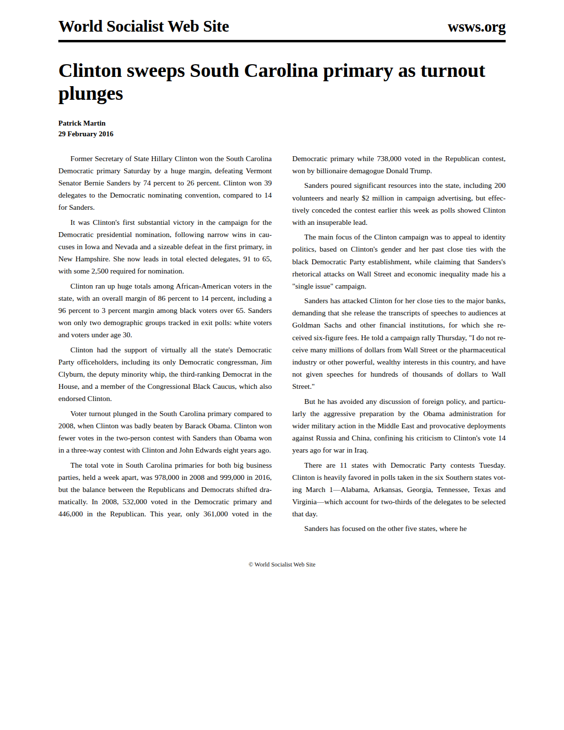World Socialist Web Site
wsws.org
Clinton sweeps South Carolina primary as turnout plunges
Patrick Martin 29 February 2016
Former Secretary of State Hillary Clinton won the South Carolina Democratic primary Saturday by a huge margin, defeating Vermont Senator Bernie Sanders by 74 percent to 26 percent. Clinton won 39 delegates to the Democratic nominating convention, compared to 14 for Sanders.
It was Clinton's first substantial victory in the campaign for the Democratic presidential nomination, following narrow wins in caucuses in Iowa and Nevada and a sizeable defeat in the first primary, in New Hampshire. She now leads in total elected delegates, 91 to 65, with some 2,500 required for nomination.
Clinton ran up huge totals among African-American voters in the state, with an overall margin of 86 percent to 14 percent, including a 96 percent to 3 percent margin among black voters over 65. Sanders won only two demographic groups tracked in exit polls: white voters and voters under age 30.
Clinton had the support of virtually all the state's Democratic Party officeholders, including its only Democratic congressman, Jim Clyburn, the deputy minority whip, the third-ranking Democrat in the House, and a member of the Congressional Black Caucus, which also endorsed Clinton.
Voter turnout plunged in the South Carolina primary compared to 2008, when Clinton was badly beaten by Barack Obama. Clinton won fewer votes in the two-person contest with Sanders than Obama won in a three-way contest with Clinton and John Edwards eight years ago.
The total vote in South Carolina primaries for both big business parties, held a week apart, was 978,000 in 2008 and 999,000 in 2016, but the balance between the Republicans and Democrats shifted dramatically. In 2008, 532,000 voted in the Democratic primary and 446,000 in the Republican. This year, only 361,000 voted in the Democratic primary while 738,000 voted in the Republican contest, won by billionaire demagogue Donald Trump.
Sanders poured significant resources into the state, including 200 volunteers and nearly $2 million in campaign advertising, but effectively conceded the contest earlier this week as polls showed Clinton with an insuperable lead.
The main focus of the Clinton campaign was to appeal to identity politics, based on Clinton's gender and her past close ties with the black Democratic Party establishment, while claiming that Sanders's rhetorical attacks on Wall Street and economic inequality made his a "single issue" campaign.
Sanders has attacked Clinton for her close ties to the major banks, demanding that she release the transcripts of speeches to audiences at Goldman Sachs and other financial institutions, for which she received six-figure fees. He told a campaign rally Thursday, "I do not receive many millions of dollars from Wall Street or the pharmaceutical industry or other powerful, wealthy interests in this country, and have not given speeches for hundreds of thousands of dollars to Wall Street."
But he has avoided any discussion of foreign policy, and particularly the aggressive preparation by the Obama administration for wider military action in the Middle East and provocative deployments against Russia and China, confining his criticism to Clinton's vote 14 years ago for war in Iraq.
There are 11 states with Democratic Party contests Tuesday. Clinton is heavily favored in polls taken in the six Southern states voting March 1—Alabama, Arkansas, Georgia, Tennessee, Texas and Virginia—which account for two-thirds of the delegates to be selected that day.
Sanders has focused on the other five states, where he
© World Socialist Web Site